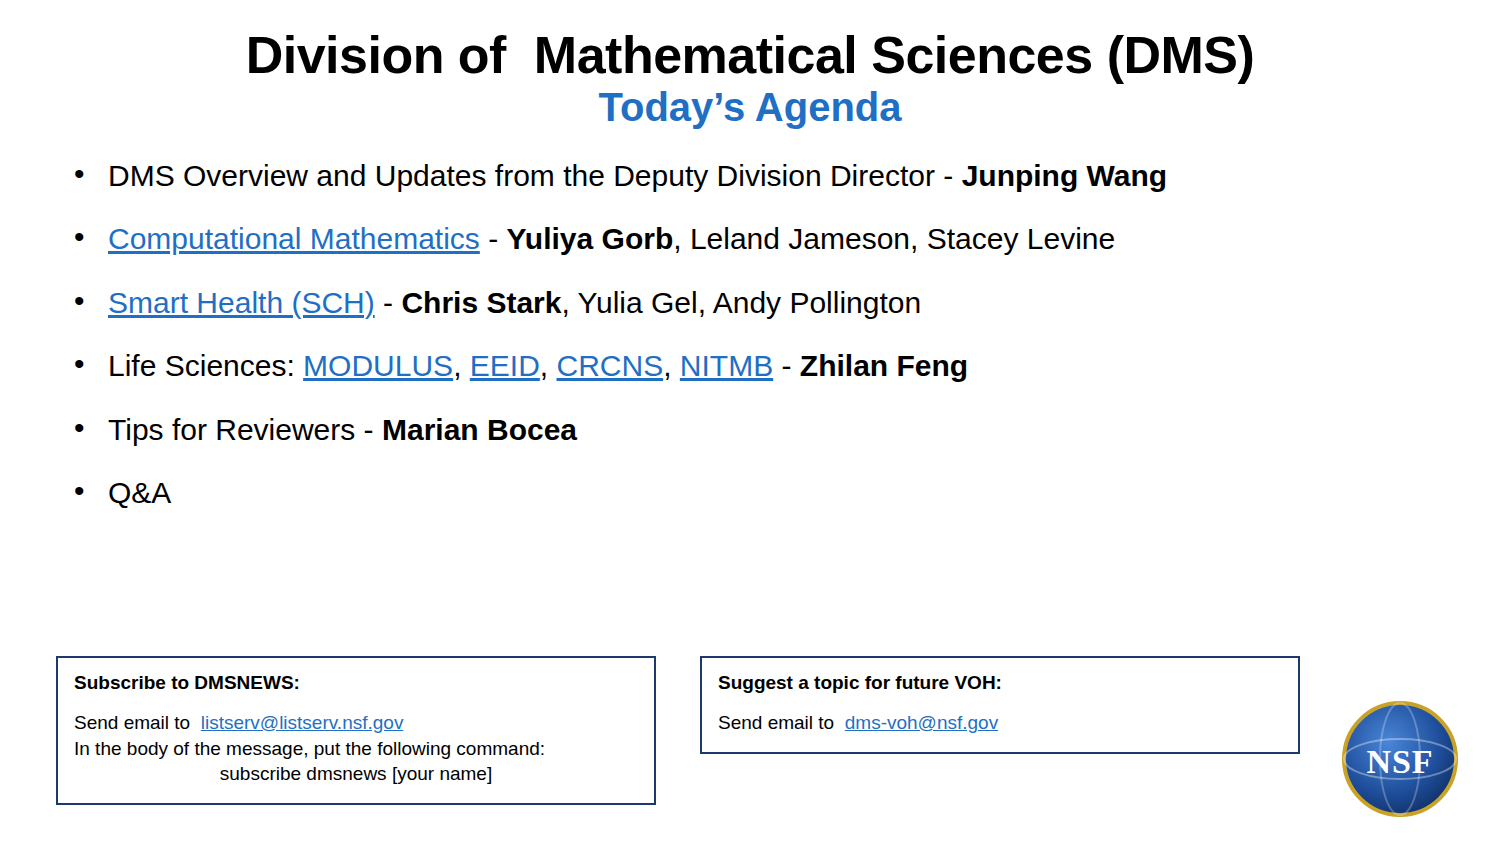Division of Mathematical Sciences (DMS)
Today’s Agenda
DMS Overview and Updates from the Deputy Division Director - Junping Wang
Computational Mathematics - Yuliya Gorb, Leland Jameson, Stacey Levine
Smart Health (SCH) - Chris Stark, Yulia Gel, Andy Pollington
Life Sciences: MODULUS, EEID, CRCNS, NITMB - Zhilan Feng
Tips for Reviewers - Marian Bocea
Q&A
Subscribe to DMSNEWS:
Send email to listserv@listserv.nsf.gov
In the body of the message, put the following command:
subscribe dmsnews [your name]
Suggest a topic for future VOH:
Send email to dms-voh@nsf.gov
NSF